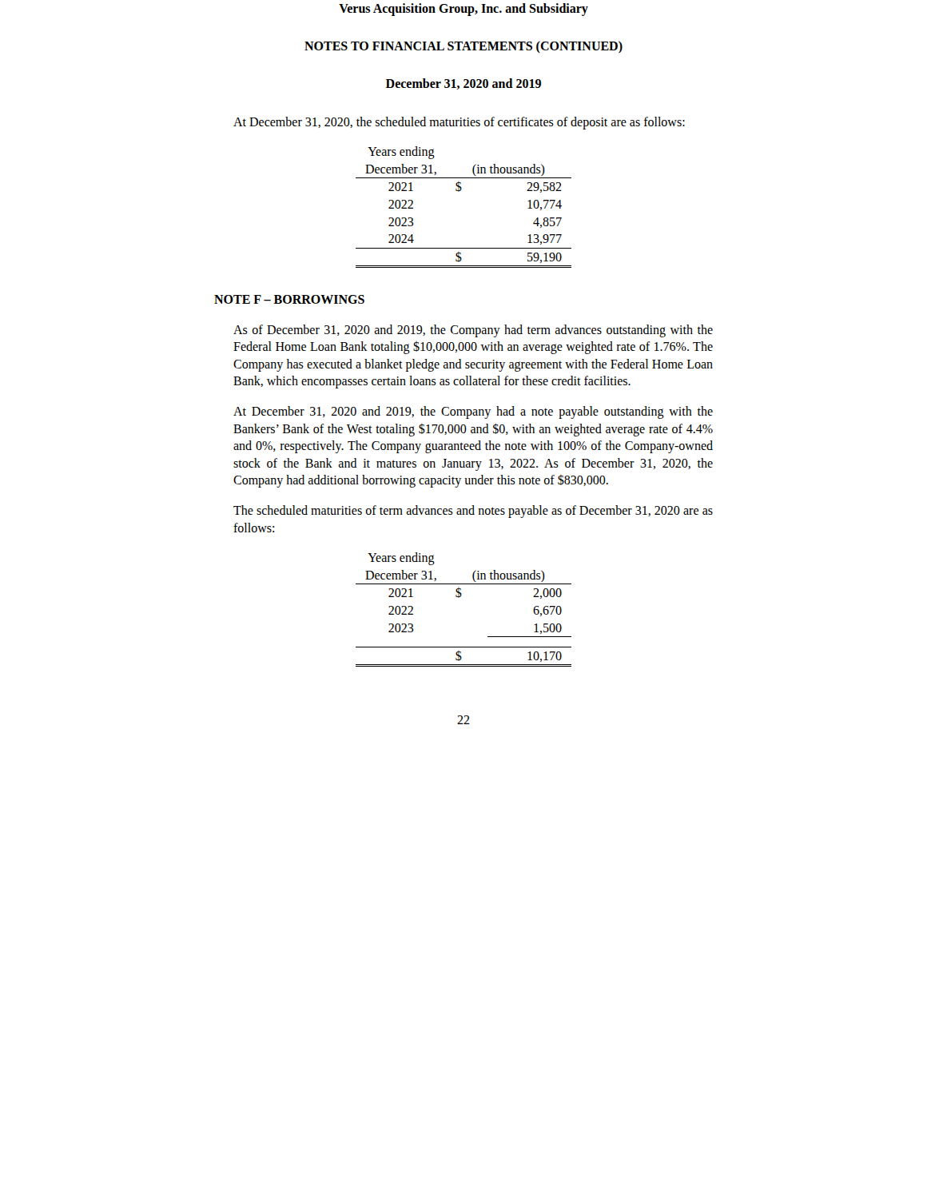Verus Acquisition Group, Inc. and Subsidiary
NOTES TO FINANCIAL STATEMENTS (CONTINUED)
December 31, 2020 and 2019
At December 31, 2020, the scheduled maturities of certificates of deposit are as follows:
| Years ending | |
| --- | --- |
| December 31, | (in thousands) |
| 2021 | $ | 29,582 |
| 2022 | | 10,774 |
| 2023 | | 4,857 |
| 2024 | | 13,977 |
| | $ | 59,190 |
NOTE F – BORROWINGS
As of December 31, 2020 and 2019, the Company had term advances outstanding with the Federal Home Loan Bank totaling $10,000,000 with an average weighted rate of 1.76%. The Company has executed a blanket pledge and security agreement with the Federal Home Loan Bank, which encompasses certain loans as collateral for these credit facilities.
At December 31, 2020 and 2019, the Company had a note payable outstanding with the Bankers’ Bank of the West totaling $170,000 and $0, with an weighted average rate of 4.4% and 0%, respectively. The Company guaranteed the note with 100% of the Company-owned stock of the Bank and it matures on January 13, 2022. As of December 31, 2020, the Company had additional borrowing capacity under this note of $830,000.
The scheduled maturities of term advances and notes payable as of December 31, 2020 are as follows:
| Years ending | |
| --- | --- |
| December 31, | (in thousands) |
| 2021 | $ | 2,000 |
| 2022 | | 6,670 |
| 2023 | | 1,500 |
| | $ | 10,170 |
22